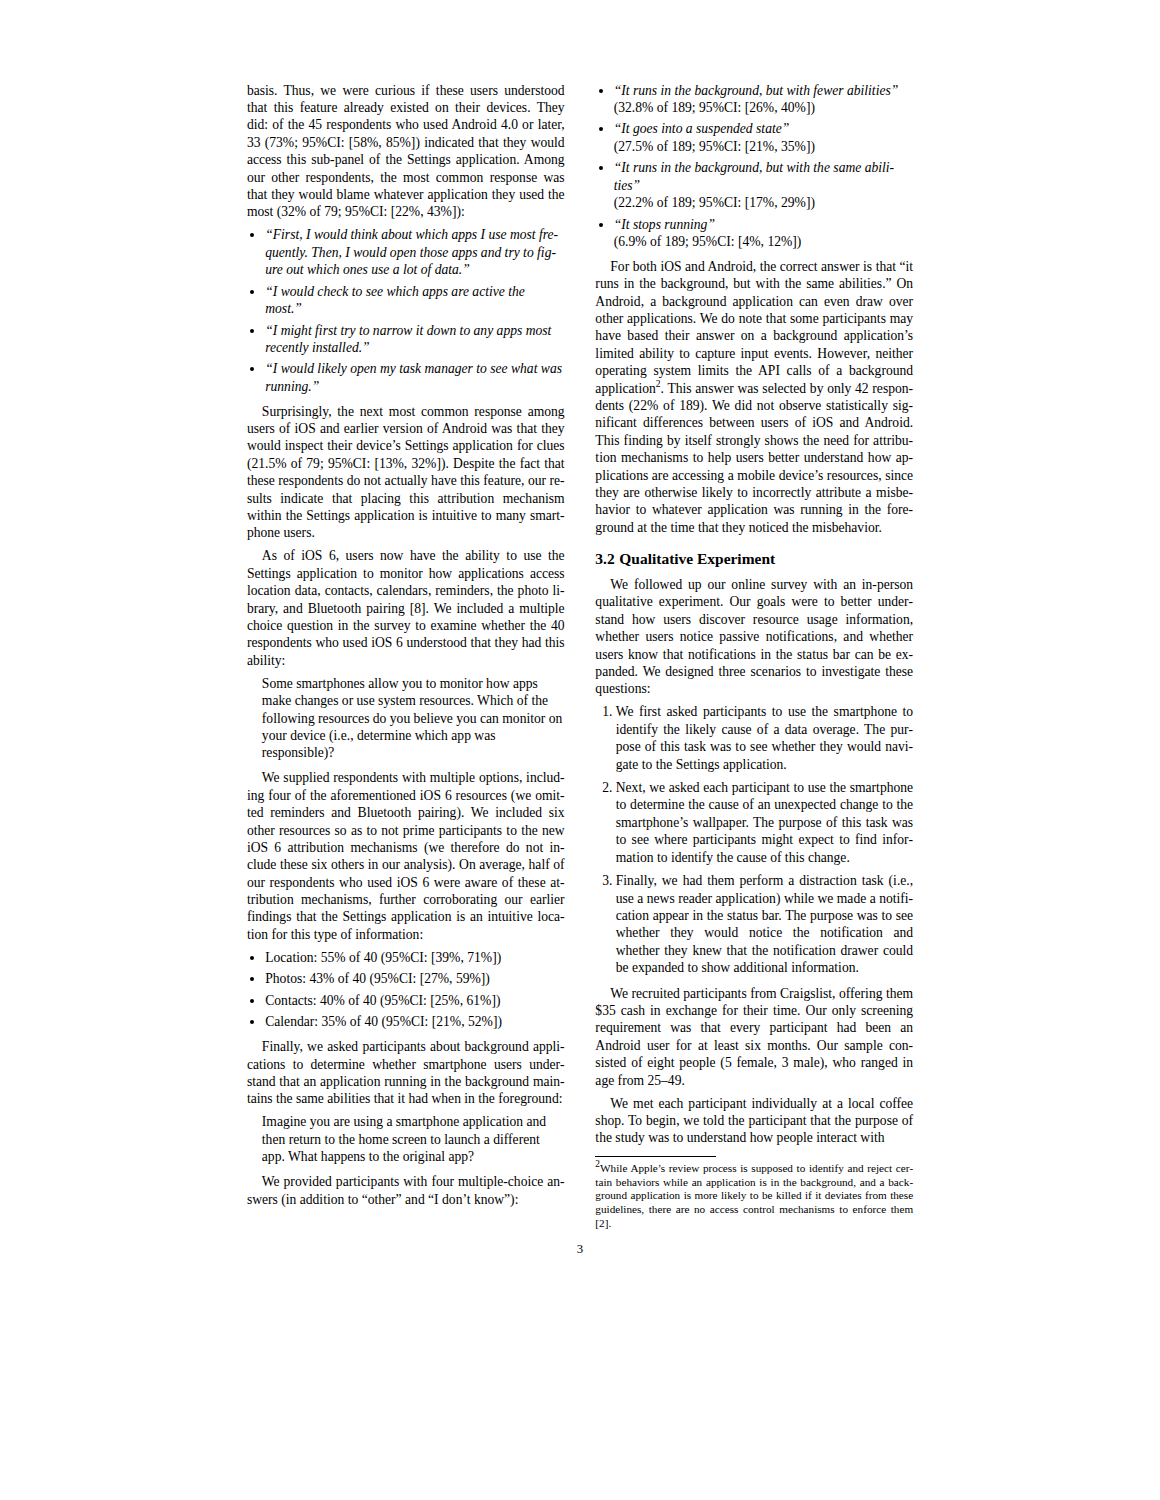basis. Thus, we were curious if these users understood that this feature already existed on their devices. They did: of the 45 respondents who used Android 4.0 or later, 33 (73%; 95%CI: [58%, 85%]) indicated that they would access this sub-panel of the Settings application. Among our other respondents, the most common response was that they would blame whatever application they used the most (32% of 79; 95%CI: [22%, 43%]):
“First, I would think about which apps I use most frequently. Then, I would open those apps and try to figure out which ones use a lot of data.”
“I would check to see which apps are active the most.”
“I might first try to narrow it down to any apps most recently installed.”
“I would likely open my task manager to see what was running.”
Surprisingly, the next most common response among users of iOS and earlier version of Android was that they would inspect their device’s Settings application for clues (21.5% of 79; 95%CI: [13%, 32%]). Despite the fact that these respondents do not actually have this feature, our results indicate that placing this attribution mechanism within the Settings application is intuitive to many smartphone users.
As of iOS 6, users now have the ability to use the Settings application to monitor how applications access location data, contacts, calendars, reminders, the photo library, and Bluetooth pairing [8]. We included a multiple choice question in the survey to examine whether the 40 respondents who used iOS 6 understood that they had this ability:
Some smartphones allow you to monitor how apps make changes or use system resources. Which of the following resources do you believe you can monitor on your device (i.e., determine which app was responsible)?
We supplied respondents with multiple options, including four of the aforementioned iOS 6 resources (we omitted reminders and Bluetooth pairing). We included six other resources so as to not prime participants to the new iOS 6 attribution mechanisms (we therefore do not include these six others in our analysis). On average, half of our respondents who used iOS 6 were aware of these attribution mechanisms, further corroborating our earlier findings that the Settings application is an intuitive location for this type of information:
Location: 55% of 40 (95%CI: [39%, 71%])
Photos: 43% of 40 (95%CI: [27%, 59%])
Contacts: 40% of 40 (95%CI: [25%, 61%])
Calendar: 35% of 40 (95%CI: [21%, 52%])
Finally, we asked participants about background applications to determine whether smartphone users understand that an application running in the background maintains the same abilities that it had when in the foreground:
Imagine you are using a smartphone application and then return to the home screen to launch a different app. What happens to the original app?
We provided participants with four multiple-choice answers (in addition to “other” and “I don’t know”):
“It runs in the background, but with fewer abilities”
(32.8% of 189; 95%CI: [26%, 40%])
“It goes into a suspended state”
(27.5% of 189; 95%CI: [21%, 35%])
“It runs in the background, but with the same abilities”
(22.2% of 189; 95%CI: [17%, 29%])
“It stops running”
(6.9% of 189; 95%CI: [4%, 12%])
For both iOS and Android, the correct answer is that “it runs in the background, but with the same abilities.” On Android, a background application can even draw over other applications. We do note that some participants may have based their answer on a background application’s limited ability to capture input events. However, neither operating system limits the API calls of a background application2. This answer was selected by only 42 respondents (22% of 189). We did not observe statistically significant differences between users of iOS and Android. This finding by itself strongly shows the need for attribution mechanisms to help users better understand how applications are accessing a mobile device’s resources, since they are otherwise likely to incorrectly attribute a misbehavior to whatever application was running in the foreground at the time that they noticed the misbehavior.
3.2 Qualitative Experiment
We followed up our online survey with an in-person qualitative experiment. Our goals were to better understand how users discover resource usage information, whether users notice passive notifications, and whether users know that notifications in the status bar can be expanded. We designed three scenarios to investigate these questions:
We first asked participants to use the smartphone to identify the likely cause of a data overage. The purpose of this task was to see whether they would navigate to the Settings application.
Next, we asked each participant to use the smartphone to determine the cause of an unexpected change to the smartphone’s wallpaper. The purpose of this task was to see where participants might expect to find information to identify the cause of this change.
Finally, we had them perform a distraction task (i.e., use a news reader application) while we made a notification appear in the status bar. The purpose was to see whether they would notice the notification and whether they knew that the notification drawer could be expanded to show additional information.
We recruited participants from Craigslist, offering them $35 cash in exchange for their time. Our only screening requirement was that every participant had been an Android user for at least six months. Our sample consisted of eight people (5 female, 3 male), who ranged in age from 25–49.
We met each participant individually at a local coffee shop. To begin, we told the participant that the purpose of the study was to understand how people interact with
2While Apple’s review process is supposed to identify and reject certain behaviors while an application is in the background, and a background application is more likely to be killed if it deviates from these guidelines, there are no access control mechanisms to enforce them [2].
3